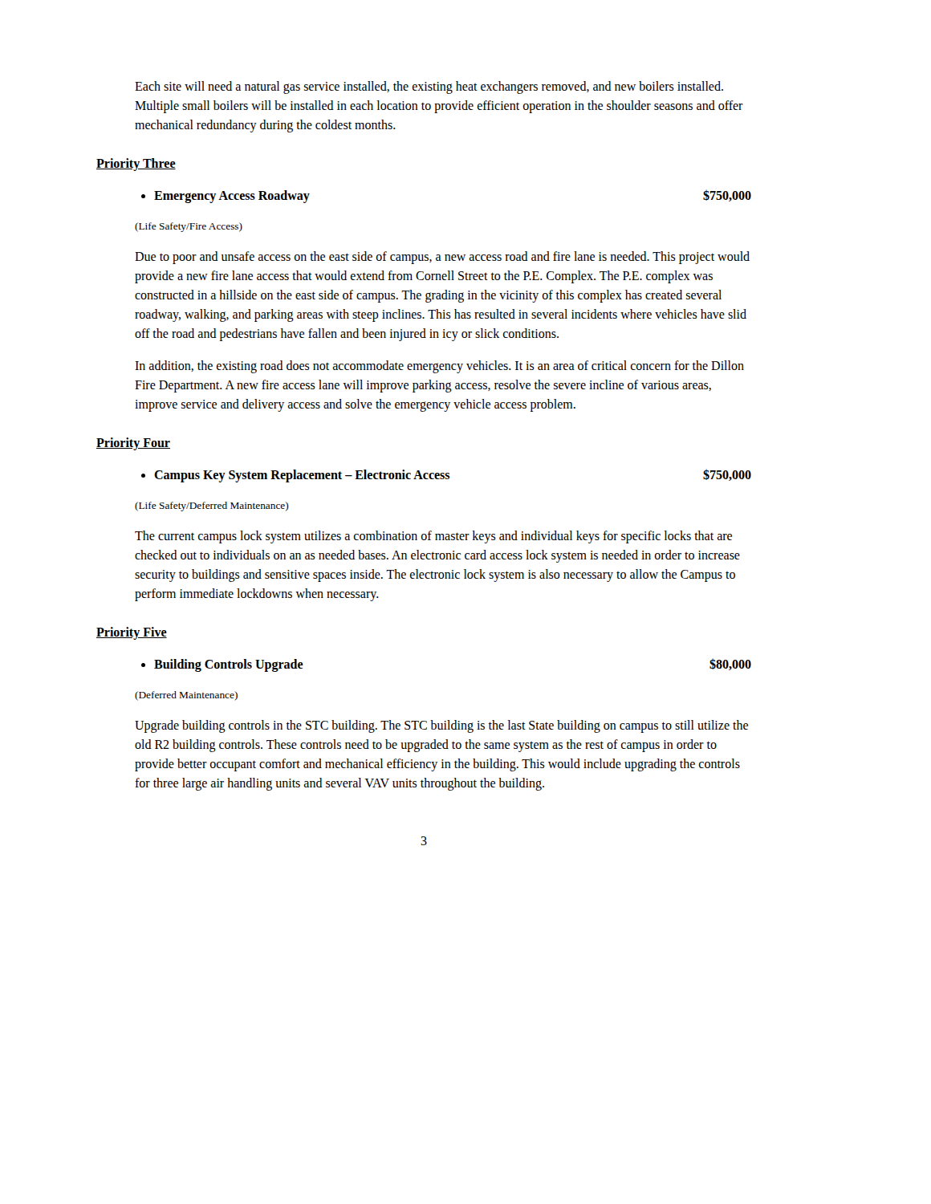Each site will need a natural gas service installed, the existing heat exchangers removed, and new boilers installed. Multiple small boilers will be installed in each location to provide efficient operation in the shoulder seasons and offer mechanical redundancy during the coldest months.
Priority Three
Emergency Access Roadway $750,000
(Life Safety/Fire Access)
Due to poor and unsafe access on the east side of campus, a new access road and fire lane is needed. This project would provide a new fire lane access that would extend from Cornell Street to the P.E. Complex. The P.E. complex was constructed in a hillside on the east side of campus. The grading in the vicinity of this complex has created several roadway, walking, and parking areas with steep inclines. This has resulted in several incidents where vehicles have slid off the road and pedestrians have fallen and been injured in icy or slick conditions.
In addition, the existing road does not accommodate emergency vehicles. It is an area of critical concern for the Dillon Fire Department. A new fire access lane will improve parking access, resolve the severe incline of various areas, improve service and delivery access and solve the emergency vehicle access problem.
Priority Four
Campus Key System Replacement – Electronic Access $750,000
(Life Safety/Deferred Maintenance)
The current campus lock system utilizes a combination of master keys and individual keys for specific locks that are checked out to individuals on an as needed bases. An electronic card access lock system is needed in order to increase security to buildings and sensitive spaces inside. The electronic lock system is also necessary to allow the Campus to perform immediate lockdowns when necessary.
Priority Five
Building Controls Upgrade $80,000
(Deferred Maintenance)
Upgrade building controls in the STC building. The STC building is the last State building on campus to still utilize the old R2 building controls. These controls need to be upgraded to the same system as the rest of campus in order to provide better occupant comfort and mechanical efficiency in the building. This would include upgrading the controls for three large air handling units and several VAV units throughout the building.
3